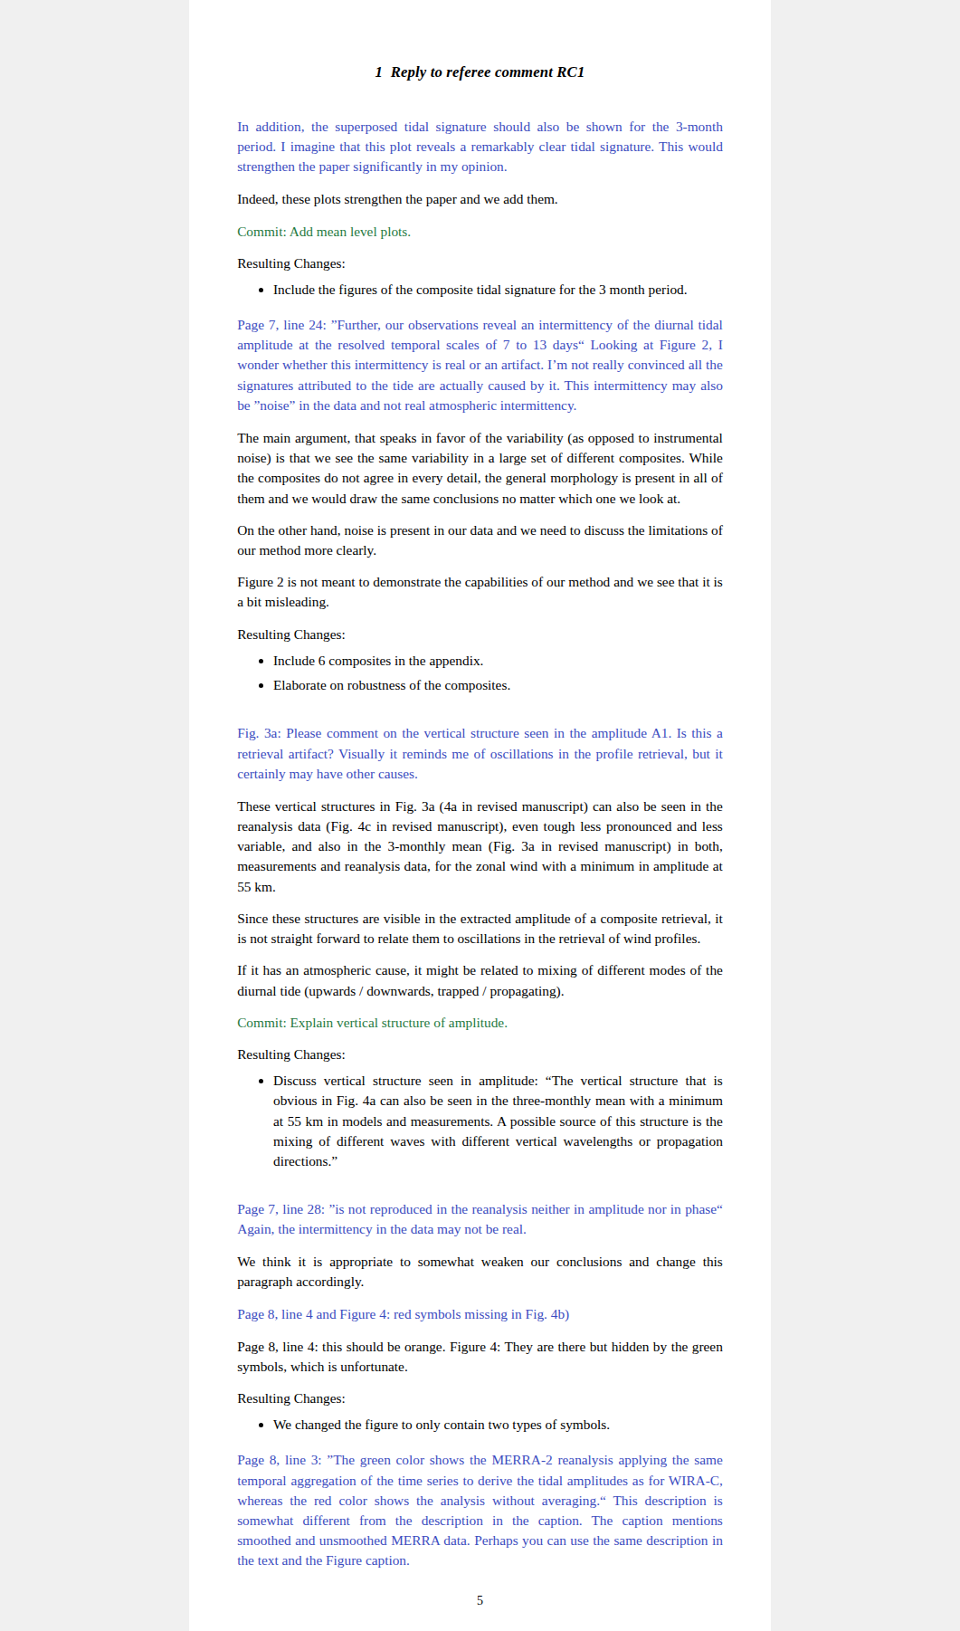1 Reply to referee comment RC1
In addition, the superposed tidal signature should also be shown for the 3-month period. I imagine that this plot reveals a remarkably clear tidal signature. This would strengthen the paper significantly in my opinion.
Indeed, these plots strengthen the paper and we add them.
Commit: Add mean level plots.
Resulting Changes:
Include the figures of the composite tidal signature for the 3 month period.
Page 7, line 24: ”Further, our observations reveal an intermittency of the diurnal tidal amplitude at the resolved temporal scales of 7 to 13 days“ Looking at Figure 2, I wonder whether this intermittency is real or an artifact. I’m not really convinced all the signatures attributed to the tide are actually caused by it. This intermittency may also be ”noise” in the data and not real atmospheric intermittency.
The main argument, that speaks in favor of the variability (as opposed to instrumental noise) is that we see the same variability in a large set of different composites. While the composites do not agree in every detail, the general morphology is present in all of them and we would draw the same conclusions no matter which one we look at.
On the other hand, noise is present in our data and we need to discuss the limitations of our method more clearly.
Figure 2 is not meant to demonstrate the capabilities of our method and we see that it is a bit misleading.
Resulting Changes:
Include 6 composites in the appendix.
Elaborate on robustness of the composites.
Fig. 3a: Please comment on the vertical structure seen in the amplitude A1. Is this a retrieval artifact? Visually it reminds me of oscillations in the profile retrieval, but it certainly may have other causes.
These vertical structures in Fig. 3a (4a in revised manuscript) can also be seen in the reanalysis data (Fig. 4c in revised manuscript), even tough less pronounced and less variable, and also in the 3-monthly mean (Fig. 3a in revised manuscript) in both, measurements and reanalysis data, for the zonal wind with a minimum in amplitude at 55 km.
Since these structures are visible in the extracted amplitude of a composite retrieval, it is not straight forward to relate them to oscillations in the retrieval of wind profiles.
If it has an atmospheric cause, it might be related to mixing of different modes of the diurnal tide (upwards / downwards, trapped / propagating).
Commit: Explain vertical structure of amplitude.
Resulting Changes:
Discuss vertical structure seen in amplitude: “The vertical structure that is obvious in Fig. 4a can also be seen in the three-monthly mean with a minimum at 55 km in models and measurements. A possible source of this structure is the mixing of different waves with different vertical wavelengths or propagation directions.”
Page 7, line 28: ”is not reproduced in the reanalysis neither in amplitude nor in phase“ Again, the intermittency in the data may not be real.
We think it is appropriate to somewhat weaken our conclusions and change this paragraph accordingly.
Page 8, line 4 and Figure 4: red symbols missing in Fig. 4b)
Page 8, line 4: this should be orange. Figure 4: They are there but hidden by the green symbols, which is unfortunate.
Resulting Changes:
We changed the figure to only contain two types of symbols.
Page 8, line 3: ”The green color shows the MERRA-2 reanalysis applying the same temporal aggregation of the time series to derive the tidal amplitudes as for WIRA-C, whereas the red color shows the analysis without averaging.“ This description is somewhat different from the description in the caption. The caption mentions smoothed and unsmoothed MERRA data. Perhaps you can use the same description in the text and the Figure caption.
5